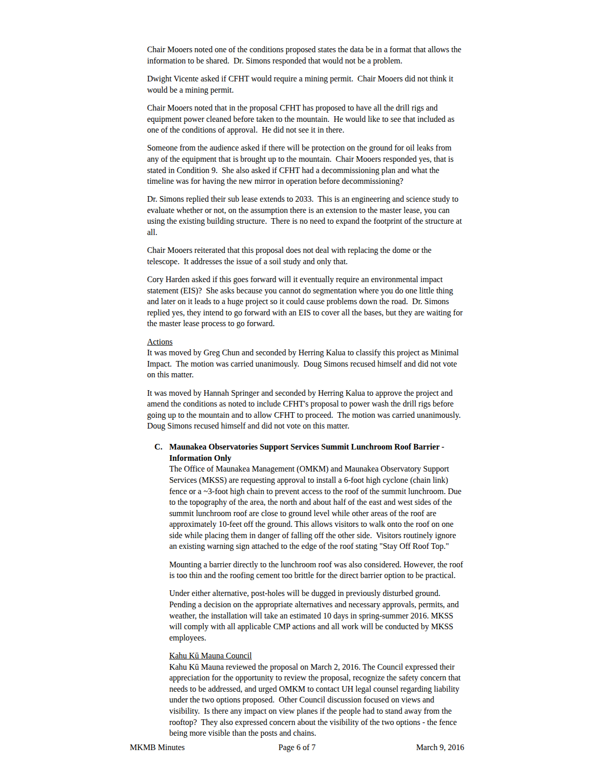Chair Mooers noted one of the conditions proposed states the data be in a format that allows the information to be shared. Dr. Simons responded that would not be a problem.
Dwight Vicente asked if CFHT would require a mining permit. Chair Mooers did not think it would be a mining permit.
Chair Mooers noted that in the proposal CFHT has proposed to have all the drill rigs and equipment power cleaned before taken to the mountain. He would like to see that included as one of the conditions of approval. He did not see it in there.
Someone from the audience asked if there will be protection on the ground for oil leaks from any of the equipment that is brought up to the mountain. Chair Mooers responded yes, that is stated in Condition 9. She also asked if CFHT had a decommissioning plan and what the timeline was for having the new mirror in operation before decommissioning?
Dr. Simons replied their sub lease extends to 2033. This is an engineering and science study to evaluate whether or not, on the assumption there is an extension to the master lease, you can using the existing building structure. There is no need to expand the footprint of the structure at all.
Chair Mooers reiterated that this proposal does not deal with replacing the dome or the telescope. It addresses the issue of a soil study and only that.
Cory Harden asked if this goes forward will it eventually require an environmental impact statement (EIS)? She asks because you cannot do segmentation where you do one little thing and later on it leads to a huge project so it could cause problems down the road. Dr. Simons replied yes, they intend to go forward with an EIS to cover all the bases, but they are waiting for the master lease process to go forward.
Actions
It was moved by Greg Chun and seconded by Herring Kalua to classify this project as Minimal Impact. The motion was carried unanimously. Doug Simons recused himself and did not vote on this matter.
It was moved by Hannah Springer and seconded by Herring Kalua to approve the project and amend the conditions as noted to include CFHT's proposal to power wash the drill rigs before going up to the mountain and to allow CFHT to proceed. The motion was carried unanimously. Doug Simons recused himself and did not vote on this matter.
C.
Maunakea Observatories Support Services Summit Lunchroom Roof Barrier - Information Only
The Office of Maunakea Management (OMKM) and Maunakea Observatory Support Services (MKSS) are requesting approval to install a 6-foot high cyclone (chain link) fence or a ~3-foot high chain to prevent access to the roof of the summit lunchroom. Due to the topography of the area, the north and about half of the east and west sides of the summit lunchroom roof are close to ground level while other areas of the roof are approximately 10-feet off the ground. This allows visitors to walk onto the roof on one side while placing them in danger of falling off the other side. Visitors routinely ignore an existing warning sign attached to the edge of the roof stating "Stay Off Roof Top."
Mounting a barrier directly to the lunchroom roof was also considered. However, the roof is too thin and the roofing cement too brittle for the direct barrier option to be practical.
Under either alternative, post-holes will be dugged in previously disturbed ground. Pending a decision on the appropriate alternatives and necessary approvals, permits, and weather, the installation will take an estimated 10 days in spring-summer 2016. MKSS will comply with all applicable CMP actions and all work will be conducted by MKSS employees.
Kahu Kū Mauna Council
Kahu Kū Mauna reviewed the proposal on March 2, 2016. The Council expressed their appreciation for the opportunity to review the proposal, recognize the safety concern that needs to be addressed, and urged OMKM to contact UH legal counsel regarding liability under the two options proposed. Other Council discussion focused on views and visibility. Is there any impact on view planes if the people had to stand away from the rooftop? They also expressed concern about the visibility of the two options - the fence being more visible than the posts and chains.
MKMB Minutes
Page 6 of 7
March 9, 2016